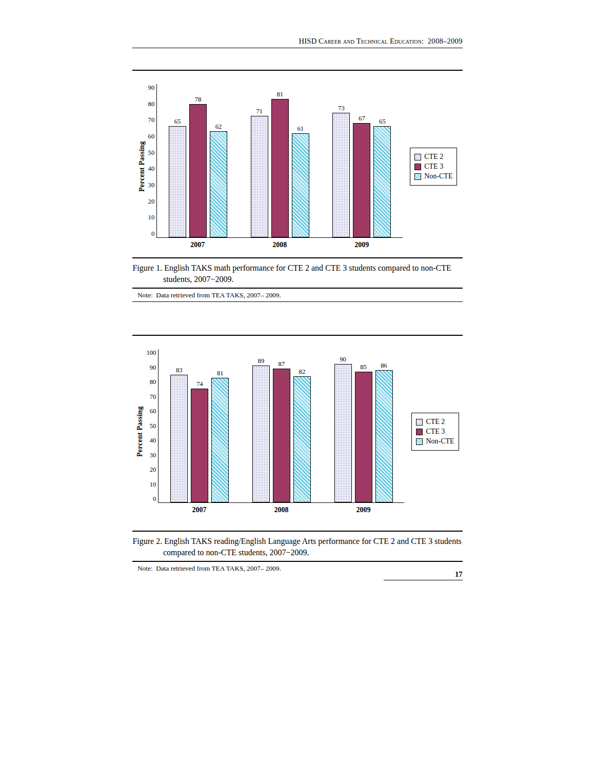HISD Career and Technical Education: 2008–2009
Percent Passing
90
80
70
60
50
40
30
20
10
0
65
78
62
71
81
61
73
67
65
2007
2008
2009
CTE 2
CTE 3
Non-CTE
Figure 1. English TAKS math performance for CTE 2 and CTE 3 students compared to non-CTE students, 2007−2009.
Note: Data retrieved from TEA TAKS, 2007– 2009.
Percent Passing
100
90
80
70
60
50
40
30
20
10
0
83
74
81
89
87
82
90
85
86
2007
2008
2009
CTE 2
CTE 3
Non-CTE
Figure 2. English TAKS reading/English Language Arts performance for CTE 2 and CTE 3 students compared to non-CTE students, 2007−2009.
Note: Data retrieved from TEA TAKS, 2007– 2009.
17